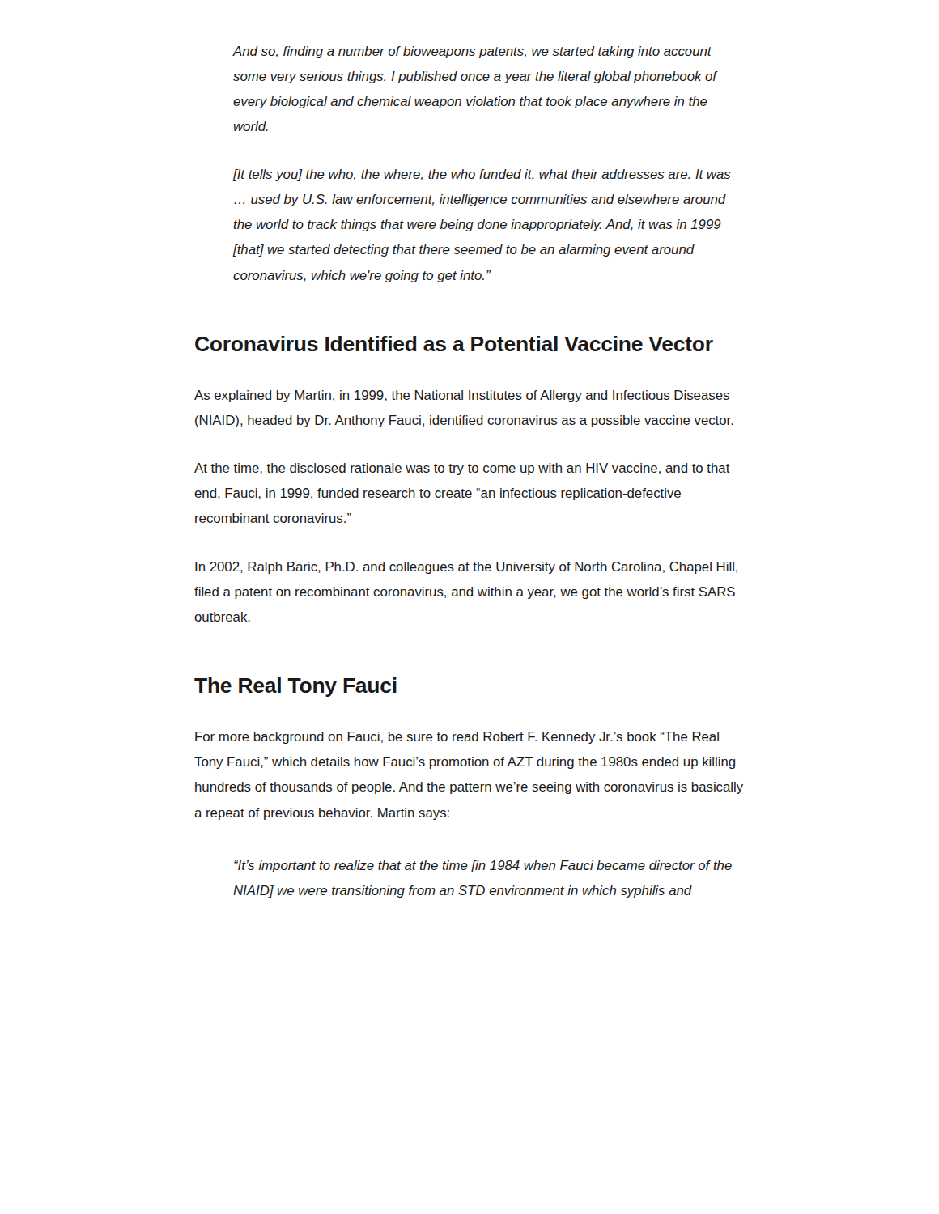And so, finding a number of bioweapons patents, we started taking into account some very serious things. I published once a year the literal global phonebook of every biological and chemical weapon violation that took place anywhere in the world.
[It tells you] the who, the where, the who funded it, what their addresses are. It was … used by U.S. law enforcement, intelligence communities and elsewhere around the world to track things that were being done inappropriately. And, it was in 1999 [that] we started detecting that there seemed to be an alarming event around coronavirus, which we're going to get into.”
Coronavirus Identified as a Potential Vaccine Vector
As explained by Martin, in 1999, the National Institutes of Allergy and Infectious Diseases (NIAID), headed by Dr. Anthony Fauci, identified coronavirus as a possible vaccine vector.
At the time, the disclosed rationale was to try to come up with an HIV vaccine, and to that end, Fauci, in 1999, funded research to create “an infectious replication-defective recombinant coronavirus.”
In 2002, Ralph Baric, Ph.D. and colleagues at the University of North Carolina, Chapel Hill, filed a patent on recombinant coronavirus, and within a year, we got the world’s first SARS outbreak.
The Real Tony Fauci
For more background on Fauci, be sure to read Robert F. Kennedy Jr.’s book “The Real Tony Fauci,” which details how Fauci’s promotion of AZT during the 1980s ended up killing hundreds of thousands of people. And the pattern we’re seeing with coronavirus is basically a repeat of previous behavior. Martin says:
“It’s important to realize that at the time [in 1984 when Fauci became director of the NIAID] we were transitioning from an STD environment in which syphilis and